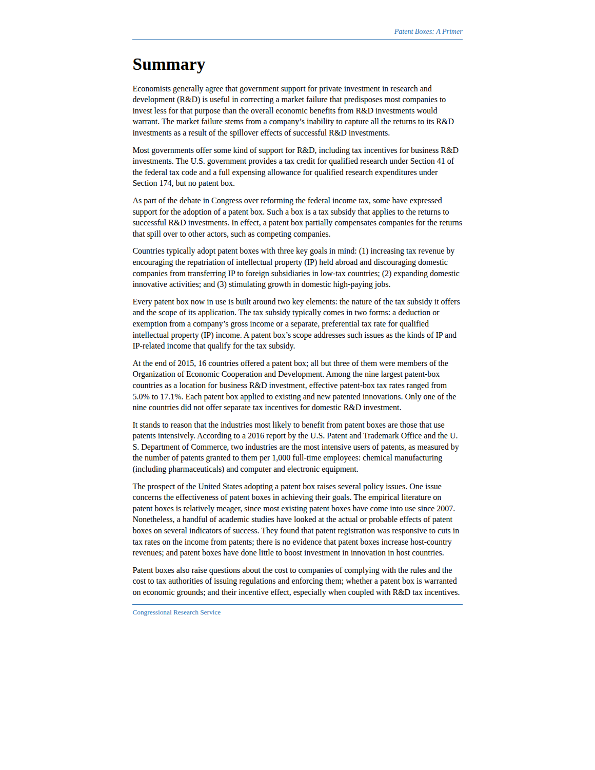Patent Boxes: A Primer
Summary
Economists generally agree that government support for private investment in research and development (R&D) is useful in correcting a market failure that predisposes most companies to invest less for that purpose than the overall economic benefits from R&D investments would warrant. The market failure stems from a company’s inability to capture all the returns to its R&D investments as a result of the spillover effects of successful R&D investments.
Most governments offer some kind of support for R&D, including tax incentives for business R&D investments. The U.S. government provides a tax credit for qualified research under Section 41 of the federal tax code and a full expensing allowance for qualified research expenditures under Section 174, but no patent box.
As part of the debate in Congress over reforming the federal income tax, some have expressed support for the adoption of a patent box. Such a box is a tax subsidy that applies to the returns to successful R&D investments. In effect, a patent box partially compensates companies for the returns that spill over to other actors, such as competing companies.
Countries typically adopt patent boxes with three key goals in mind: (1) increasing tax revenue by encouraging the repatriation of intellectual property (IP) held abroad and discouraging domestic companies from transferring IP to foreign subsidiaries in low-tax countries; (2) expanding domestic innovative activities; and (3) stimulating growth in domestic high-paying jobs.
Every patent box now in use is built around two key elements: the nature of the tax subsidy it offers and the scope of its application. The tax subsidy typically comes in two forms: a deduction or exemption from a company’s gross income or a separate, preferential tax rate for qualified intellectual property (IP) income. A patent box’s scope addresses such issues as the kinds of IP and IP-related income that qualify for the tax subsidy.
At the end of 2015, 16 countries offered a patent box; all but three of them were members of the Organization of Economic Cooperation and Development. Among the nine largest patent-box countries as a location for business R&D investment, effective patent-box tax rates ranged from 5.0% to 17.1%. Each patent box applied to existing and new patented innovations. Only one of the nine countries did not offer separate tax incentives for domestic R&D investment.
It stands to reason that the industries most likely to benefit from patent boxes are those that use patents intensively. According to a 2016 report by the U.S. Patent and Trademark Office and the U. S. Department of Commerce, two industries are the most intensive users of patents, as measured by the number of patents granted to them per 1,000 full-time employees: chemical manufacturing (including pharmaceuticals) and computer and electronic equipment.
The prospect of the United States adopting a patent box raises several policy issues. One issue concerns the effectiveness of patent boxes in achieving their goals. The empirical literature on patent boxes is relatively meager, since most existing patent boxes have come into use since 2007. Nonetheless, a handful of academic studies have looked at the actual or probable effects of patent boxes on several indicators of success. They found that patent registration was responsive to cuts in tax rates on the income from patents; there is no evidence that patent boxes increase host-country revenues; and patent boxes have done little to boost investment in innovation in host countries.
Patent boxes also raise questions about the cost to companies of complying with the rules and the cost to tax authorities of issuing regulations and enforcing them; whether a patent box is warranted on economic grounds; and their incentive effect, especially when coupled with R&D tax incentives.
Congressional Research Service